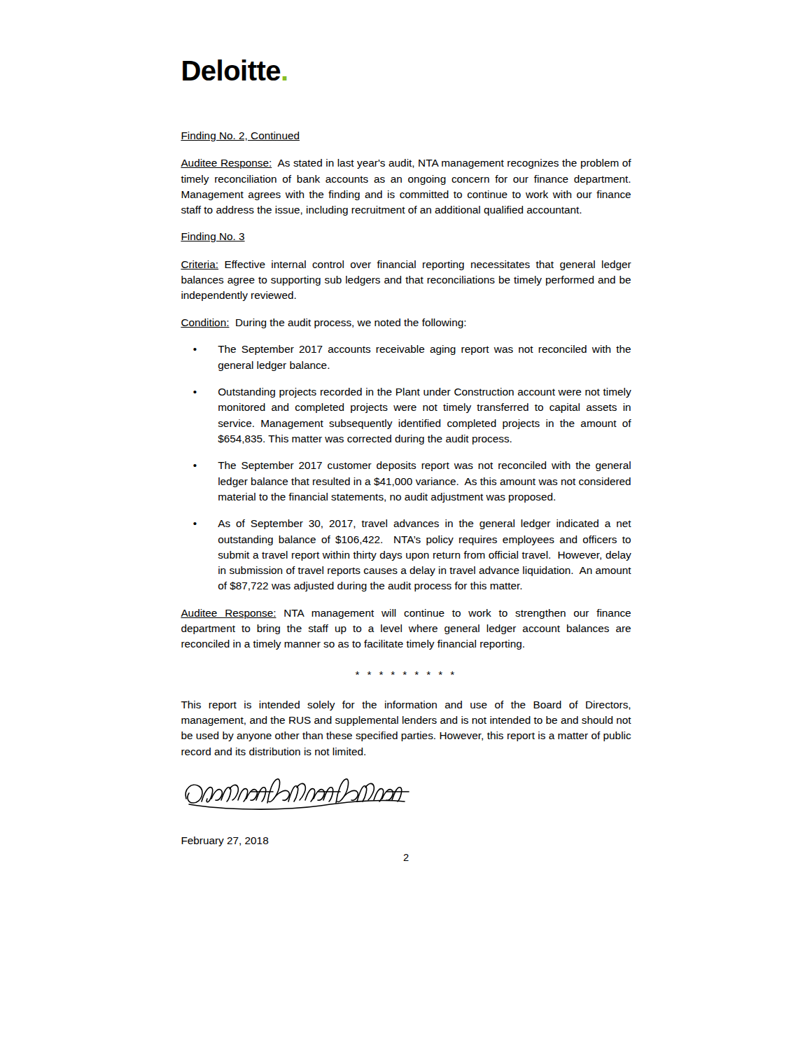Deloitte.
Finding No. 2, Continued
Auditee Response: As stated in last year's audit, NTA management recognizes the problem of timely reconciliation of bank accounts as an ongoing concern for our finance department. Management agrees with the finding and is committed to continue to work with our finance staff to address the issue, including recruitment of an additional qualified accountant.
Finding No. 3
Criteria: Effective internal control over financial reporting necessitates that general ledger balances agree to supporting sub ledgers and that reconciliations be timely performed and be independently reviewed.
Condition: During the audit process, we noted the following:
The September 2017 accounts receivable aging report was not reconciled with the general ledger balance.
Outstanding projects recorded in the Plant under Construction account were not timely monitored and completed projects were not timely transferred to capital assets in service. Management subsequently identified completed projects in the amount of $654,835. This matter was corrected during the audit process.
The September 2017 customer deposits report was not reconciled with the general ledger balance that resulted in a $41,000 variance. As this amount was not considered material to the financial statements, no audit adjustment was proposed.
As of September 30, 2017, travel advances in the general ledger indicated a net outstanding balance of $106,422. NTA’s policy requires employees and officers to submit a travel report within thirty days upon return from official travel. However, delay in submission of travel reports causes a delay in travel advance liquidation. An amount of $87,722 was adjusted during the audit process for this matter.
Auditee Response: NTA management will continue to work to strengthen our finance department to bring the staff up to a level where general ledger account balances are reconciled in a timely manner so as to facilitate timely financial reporting.
* * * * * * * * *
This report is intended solely for the information and use of the Board of Directors, management, and the RUS and supplemental lenders and is not intended to be and should not be used by anyone other than these specified parties. However, this report is a matter of public record and its distribution is not limited.
February 27, 2018
2